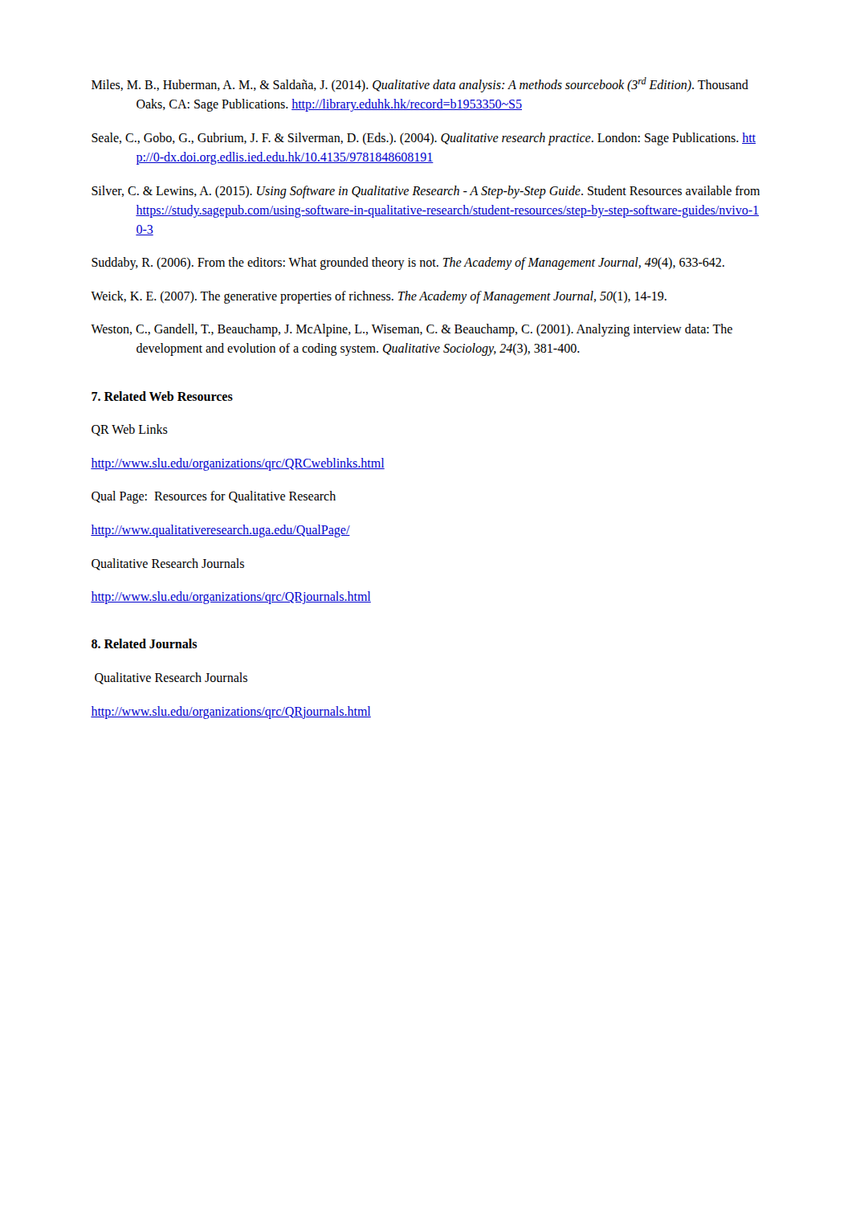Miles, M. B., Huberman, A. M., & Saldaña, J. (2014). Qualitative data analysis: A methods sourcebook (3rd Edition). Thousand Oaks, CA: Sage Publications. http://library.eduhk.hk/record=b1953350~S5
Seale, C., Gobo, G., Gubrium, J. F. & Silverman, D. (Eds.). (2004). Qualitative research practice. London: Sage Publications. http://0-dx.doi.org.edlis.ied.edu.hk/10.4135/9781848608191
Silver, C. & Lewins, A. (2015). Using Software in Qualitative Research - A Step-by-Step Guide. Student Resources available from https://study.sagepub.com/using-software-in-qualitative-research/student-resources/step-by-step-software-guides/nvivo-10-3
Suddaby, R. (2006). From the editors: What grounded theory is not. The Academy of Management Journal, 49(4), 633-642.
Weick, K. E. (2007). The generative properties of richness. The Academy of Management Journal, 50(1), 14-19.
Weston, C., Gandell, T., Beauchamp, J. McAlpine, L., Wiseman, C. & Beauchamp, C. (2001). Analyzing interview data: The development and evolution of a coding system. Qualitative Sociology, 24(3), 381-400.
7. Related Web Resources
QR Web Links
http://www.slu.edu/organizations/qrc/QRCweblinks.html
Qual Page: Resources for Qualitative Research
http://www.qualitativeresearch.uga.edu/QualPage/
Qualitative Research Journals
http://www.slu.edu/organizations/qrc/QRjournals.html
8. Related Journals
Qualitative Research Journals
http://www.slu.edu/organizations/qrc/QRjournals.html